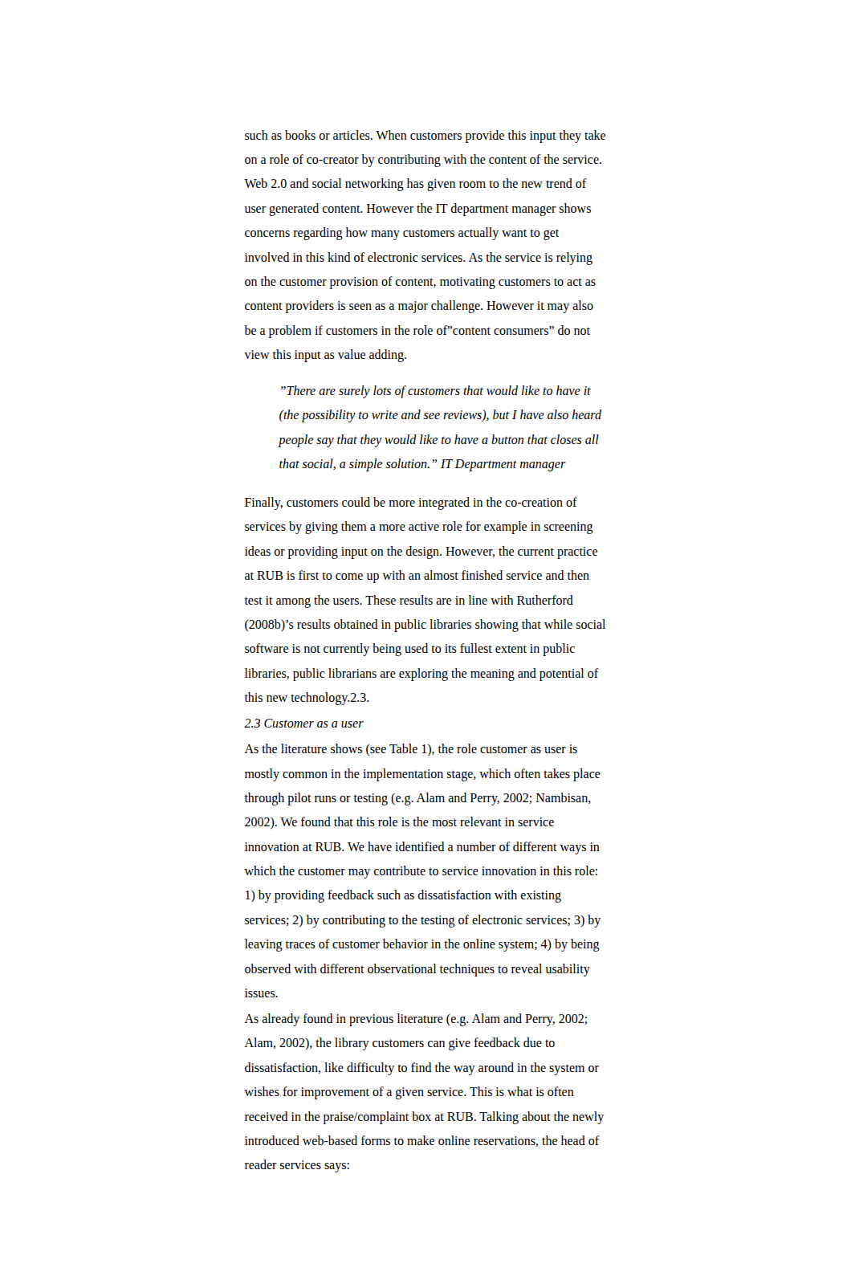such as books or articles. When customers provide this input they take on a role of co-creator by contributing with the content of the service. Web 2.0 and social networking has given room to the new trend of user generated content. However the IT department manager shows concerns regarding how many customers actually want to get involved in this kind of electronic services. As the service is relying on the customer provision of content, motivating customers to act as content providers is seen as a major challenge. However it may also be a problem if customers in the role of”content consumers” do not view this input as value adding.
”There are surely lots of customers that would like to have it (the possibility to write and see reviews), but I have also heard people say that they would like to have a button that closes all that social, a simple solution.” IT Department manager
Finally, customers could be more integrated in the co-creation of services by giving them a more active role for example in screening ideas or providing input on the design. However, the current practice at RUB is first to come up with an almost finished service and then test it among the users. These results are in line with Rutherford (2008b)’s results obtained in public libraries showing that while social software is not currently being used to its fullest extent in public libraries, public librarians are exploring the meaning and potential of this new technology.2.3.
2.3 Customer as a user
As the literature shows (see Table 1), the role customer as user is mostly common in the implementation stage, which often takes place through pilot runs or testing (e.g. Alam and Perry, 2002; Nambisan, 2002). We found that this role is the most relevant in service innovation at RUB. We have identified a number of different ways in which the customer may contribute to service innovation in this role: 1) by providing feedback such as dissatisfaction with existing services; 2) by contributing to the testing of electronic services; 3) by leaving traces of customer behavior in the online system; 4) by being observed with different observational techniques to reveal usability issues.
As already found in previous literature (e.g. Alam and Perry, 2002; Alam, 2002), the library customers can give feedback due to dissatisfaction, like difficulty to find the way around in the system or wishes for improvement of a given service. This is what is often received in the praise/complaint box at RUB. Talking about the newly introduced web-based forms to make online reservations, the head of reader services says: